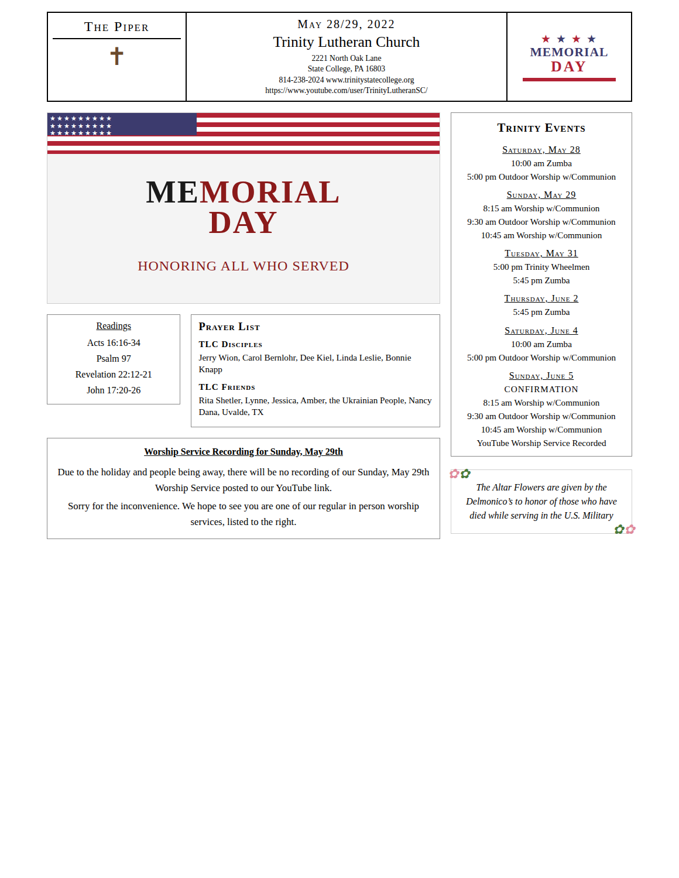The Piper
✝
May 28/29, 2022
Trinity Lutheran Church
2221 North Oak Lane
State College, PA 16803
814-238-2024 www.trinitystatecollege.org
https://www.youtube.com/user/TrinityLutheranSC/
★ ★ ★ ★
MEMORIAL
DAY
★★★★★★★★★
★★★★★★★★★
★★★★★★★★★
MEMORIAL
DAY
Honoring all who served
Readings
Acts 16:16-34
Psalm 97
Revelation 22:12-21
John 17:20-26
Prayer List
TLC Disciples
Jerry Wion, Carol Bernlohr, Dee Kiel, Linda Leslie, Bonnie Knapp
TLC Friends
Rita Shetler, Lynne, Jessica, Amber, the Ukrainian People, Nancy Dana, Uvalde, TX
Worship Service Recording for Sunday, May 29th
Due to the holiday and people being away, there will be no recording of our Sunday, May 29th Worship Service posted to our YouTube link.
Sorry for the inconvenience. We hope to see you are one of our regular in person worship services, listed to the right.
Trinity Events
Saturday, May 28
10:00 am Zumba
5:00 pm Outdoor Worship w/Communion
Sunday, May 29
8:15 am Worship w/Communion
9:30 am Outdoor Worship w/Communion
10:45 am Worship w/Communion
Tuesday, May 31
5:00 pm Trinity Wheelmen
5:45 pm Zumba
Thursday, June 2
5:45 pm Zumba
Saturday, June 4
10:00 am Zumba
5:00 pm Outdoor Worship w/Communion
Sunday, June 5
CONFIRMATION
8:15 am Worship w/Communion
9:30 am Outdoor Worship w/Communion
10:45 am Worship w/Communion
YouTube Worship Service Recorded
✿✿ The Altar Flowers are given by the Delmonico’s to honor of those who have died while serving in the U.S. Military ✿✿